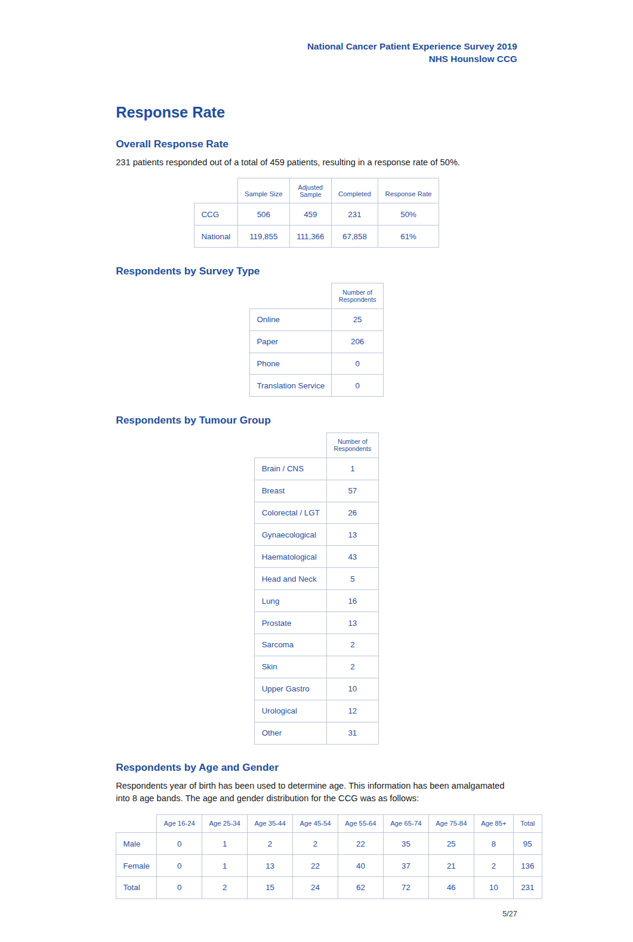National Cancer Patient Experience Survey 2019
NHS Hounslow CCG
Response Rate
Overall Response Rate
231 patients responded out of a total of 459 patients, resulting in a response rate of 50%.
| | Sample Size | Adjusted Sample | Completed | Response Rate |
| --- | --- | --- | --- | --- |
| CCG | 506 | 459 | 231 | 50% |
| National | 119,855 | 111,366 | 67,858 | 61% |
Respondents by Survey Type
| | Number of Respondents |
| --- | --- |
| Online | 25 |
| Paper | 206 |
| Phone | 0 |
| Translation Service | 0 |
Respondents by Tumour Group
| | Number of Respondents |
| --- | --- |
| Brain / CNS | 1 |
| Breast | 57 |
| Colorectal / LGT | 26 |
| Gynaecological | 13 |
| Haematological | 43 |
| Head and Neck | 5 |
| Lung | 16 |
| Prostate | 13 |
| Sarcoma | 2 |
| Skin | 2 |
| Upper Gastro | 10 |
| Urological | 12 |
| Other | 31 |
Respondents by Age and Gender
Respondents year of birth has been used to determine age. This information has been amalgamated into 8 age bands. The age and gender distribution for the CCG was as follows:
| | Age 16-24 | Age 25-34 | Age 35-44 | Age 45-54 | Age 55-64 | Age 65-74 | Age 75-84 | Age 85+ | Total |
| --- | --- | --- | --- | --- | --- | --- | --- | --- | --- |
| Male | 0 | 1 | 2 | 2 | 22 | 35 | 25 | 8 | 95 |
| Female | 0 | 1 | 13 | 22 | 40 | 37 | 21 | 2 | 136 |
| Total | 0 | 2 | 15 | 24 | 62 | 72 | 46 | 10 | 231 |
5/27